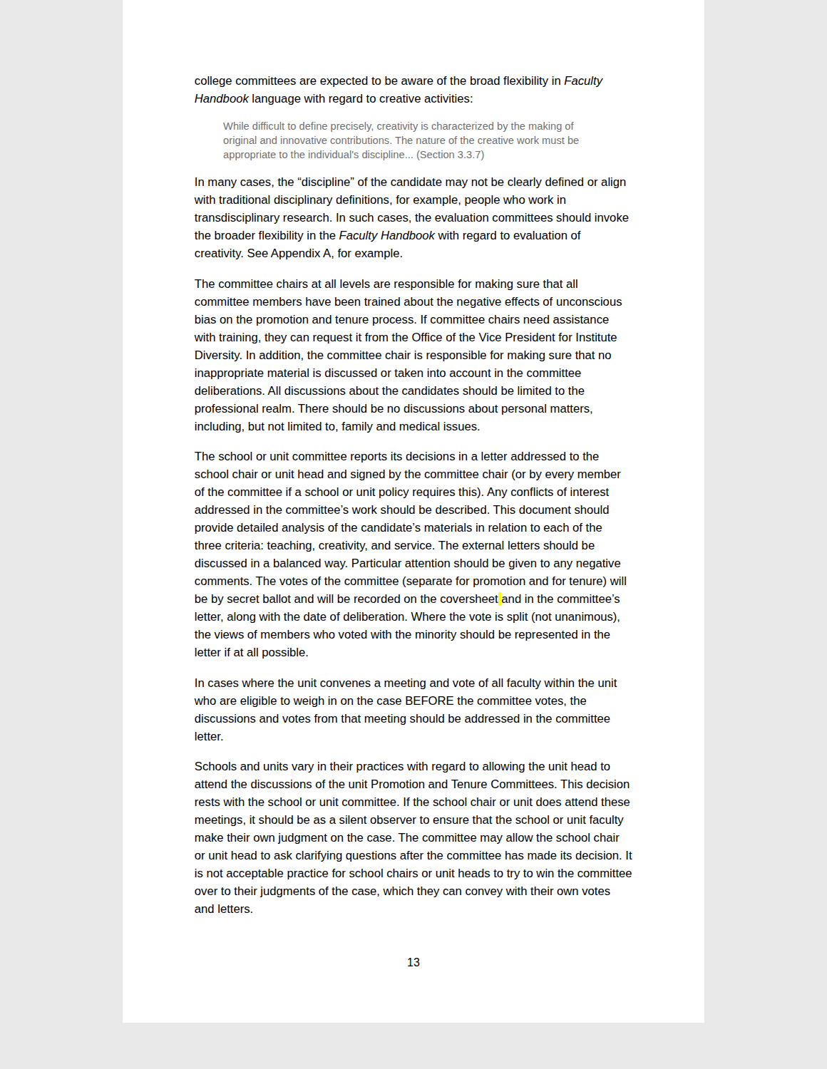college committees are expected to be aware of the broad flexibility in Faculty Handbook language with regard to creative activities:
While difficult to define precisely, creativity is characterized by the making of original and innovative contributions. The nature of the creative work must be appropriate to the individual's discipline... (Section 3.3.7)
In many cases, the “discipline” of the candidate may not be clearly defined or align with traditional disciplinary definitions, for example, people who work in transdisciplinary research. In such cases, the evaluation committees should invoke the broader flexibility in the Faculty Handbook with regard to evaluation of creativity. See Appendix A, for example.
The committee chairs at all levels are responsible for making sure that all committee members have been trained about the negative effects of unconscious bias on the promotion and tenure process. If committee chairs need assistance with training, they can request it from the Office of the Vice President for Institute Diversity. In addition, the committee chair is responsible for making sure that no inappropriate material is discussed or taken into account in the committee deliberations. All discussions about the candidates should be limited to the professional realm. There should be no discussions about personal matters, including, but not limited to, family and medical issues.
The school or unit committee reports its decisions in a letter addressed to the school chair or unit head and signed by the committee chair (or by every member of the committee if a school or unit policy requires this). Any conflicts of interest addressed in the committee’s work should be described. This document should provide detailed analysis of the candidate’s materials in relation to each of the three criteria: teaching, creativity, and service. The external letters should be discussed in a balanced way. Particular attention should be given to any negative comments. The votes of the committee (separate for promotion and for tenure) will be by secret ballot and will be recorded on the coversheet and in the committee’s letter, along with the date of deliberation. Where the vote is split (not unanimous), the views of members who voted with the minority should be represented in the letter if at all possible.
In cases where the unit convenes a meeting and vote of all faculty within the unit who are eligible to weigh in on the case BEFORE the committee votes, the discussions and votes from that meeting should be addressed in the committee letter.
Schools and units vary in their practices with regard to allowing the unit head to attend the discussions of the unit Promotion and Tenure Committees. This decision rests with the school or unit committee. If the school chair or unit does attend these meetings, it should be as a silent observer to ensure that the school or unit faculty make their own judgment on the case. The committee may allow the school chair or unit head to ask clarifying questions after the committee has made its decision. It is not acceptable practice for school chairs or unit heads to try to win the committee over to their judgments of the case, which they can convey with their own votes and letters.
13